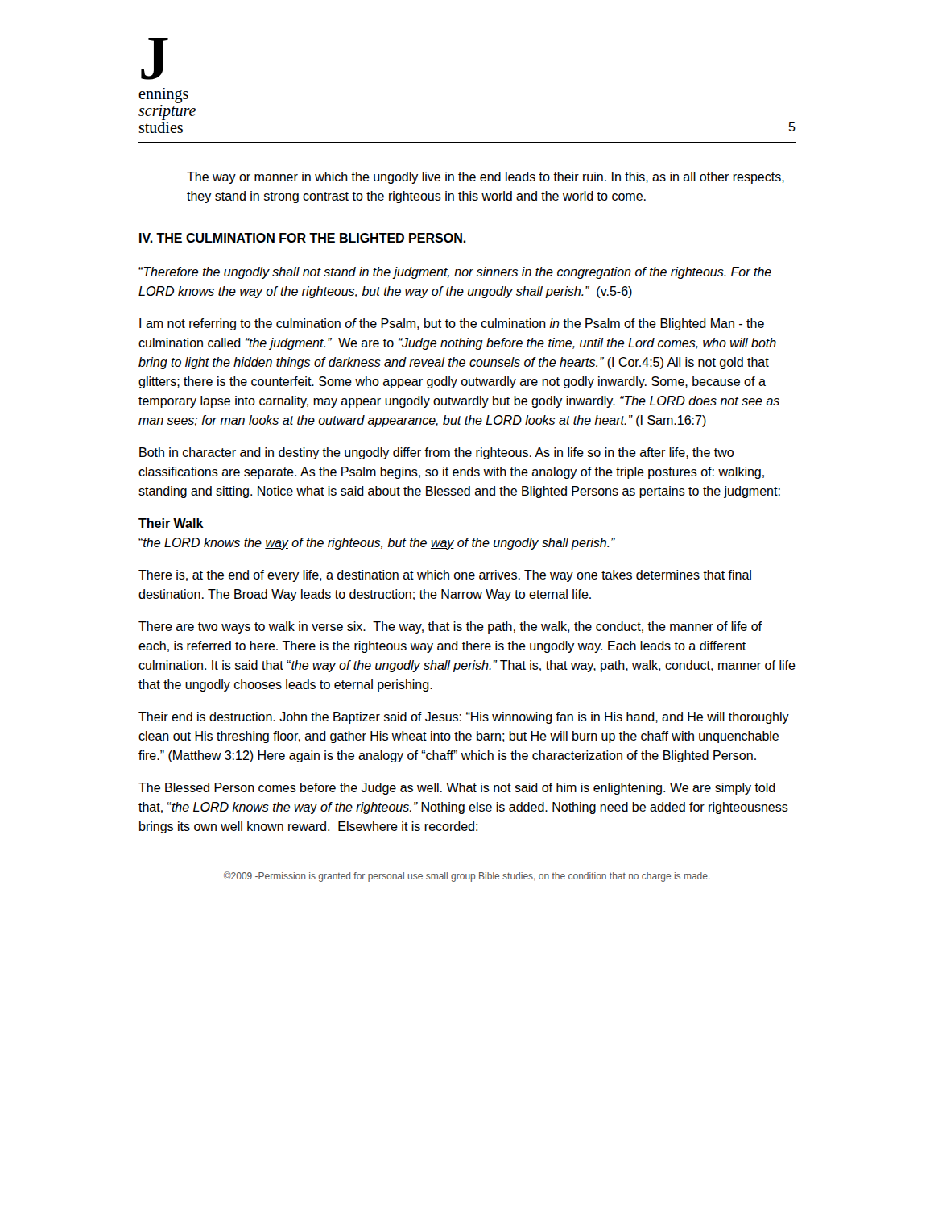J ennings scripture studies
5
The way or manner in which the ungodly live in the end leads to their ruin. In this, as in all other respects, they stand in strong contrast to the righteous in this world and the world to come.
IV. THE CULMINATION FOR THE BLIGHTED PERSON.
“Therefore the ungodly shall not stand in the judgment, nor sinners in the congregation of the righteous. For the LORD knows the way of the righteous, but the way of the ungodly shall perish.” (v.5-6)
I am not referring to the culmination of the Psalm, but to the culmination in the Psalm of the Blighted Man - the culmination called “the judgment.” We are to “Judge nothing before the time, until the Lord comes, who will both bring to light the hidden things of darkness and reveal the counsels of the hearts.” (I Cor.4:5) All is not gold that glitters; there is the counterfeit. Some who appear godly outwardly are not godly inwardly. Some, because of a temporary lapse into carnality, may appear ungodly outwardly but be godly inwardly. “The LORD does not see as man sees; for man looks at the outward appearance, but the LORD looks at the heart.” (I Sam.16:7)
Both in character and in destiny the ungodly differ from the righteous. As in life so in the after life, the two classifications are separate. As the Psalm begins, so it ends with the analogy of the triple postures of: walking, standing and sitting. Notice what is said about the Blessed and the Blighted Persons as pertains to the judgment:
Their Walk
“the LORD knows the way of the righteous, but the way of the ungodly shall perish.”
There is, at the end of every life, a destination at which one arrives. The way one takes determines that final destination. The Broad Way leads to destruction; the Narrow Way to eternal life.
There are two ways to walk in verse six. The way, that is the path, the walk, the conduct, the manner of life of each, is referred to here. There is the righteous way and there is the ungodly way. Each leads to a different culmination. It is said that “the way of the ungodly shall perish.” That is, that way, path, walk, conduct, manner of life that the ungodly chooses leads to eternal perishing.
Their end is destruction. John the Baptizer said of Jesus: “His winnowing fan is in His hand, and He will thoroughly clean out His threshing floor, and gather His wheat into the barn; but He will burn up the chaff with unquenchable fire.” (Matthew 3:12) Here again is the analogy of “chaff” which is the characterization of the Blighted Person.
The Blessed Person comes before the Judge as well. What is not said of him is enlightening. We are simply told that, “the LORD knows the way of the righteous.” Nothing else is added. Nothing need be added for righteousness brings its own well known reward. Elsewhere it is recorded:
©2009 -Permission is granted for personal use small group Bible studies, on the condition that no charge is made.